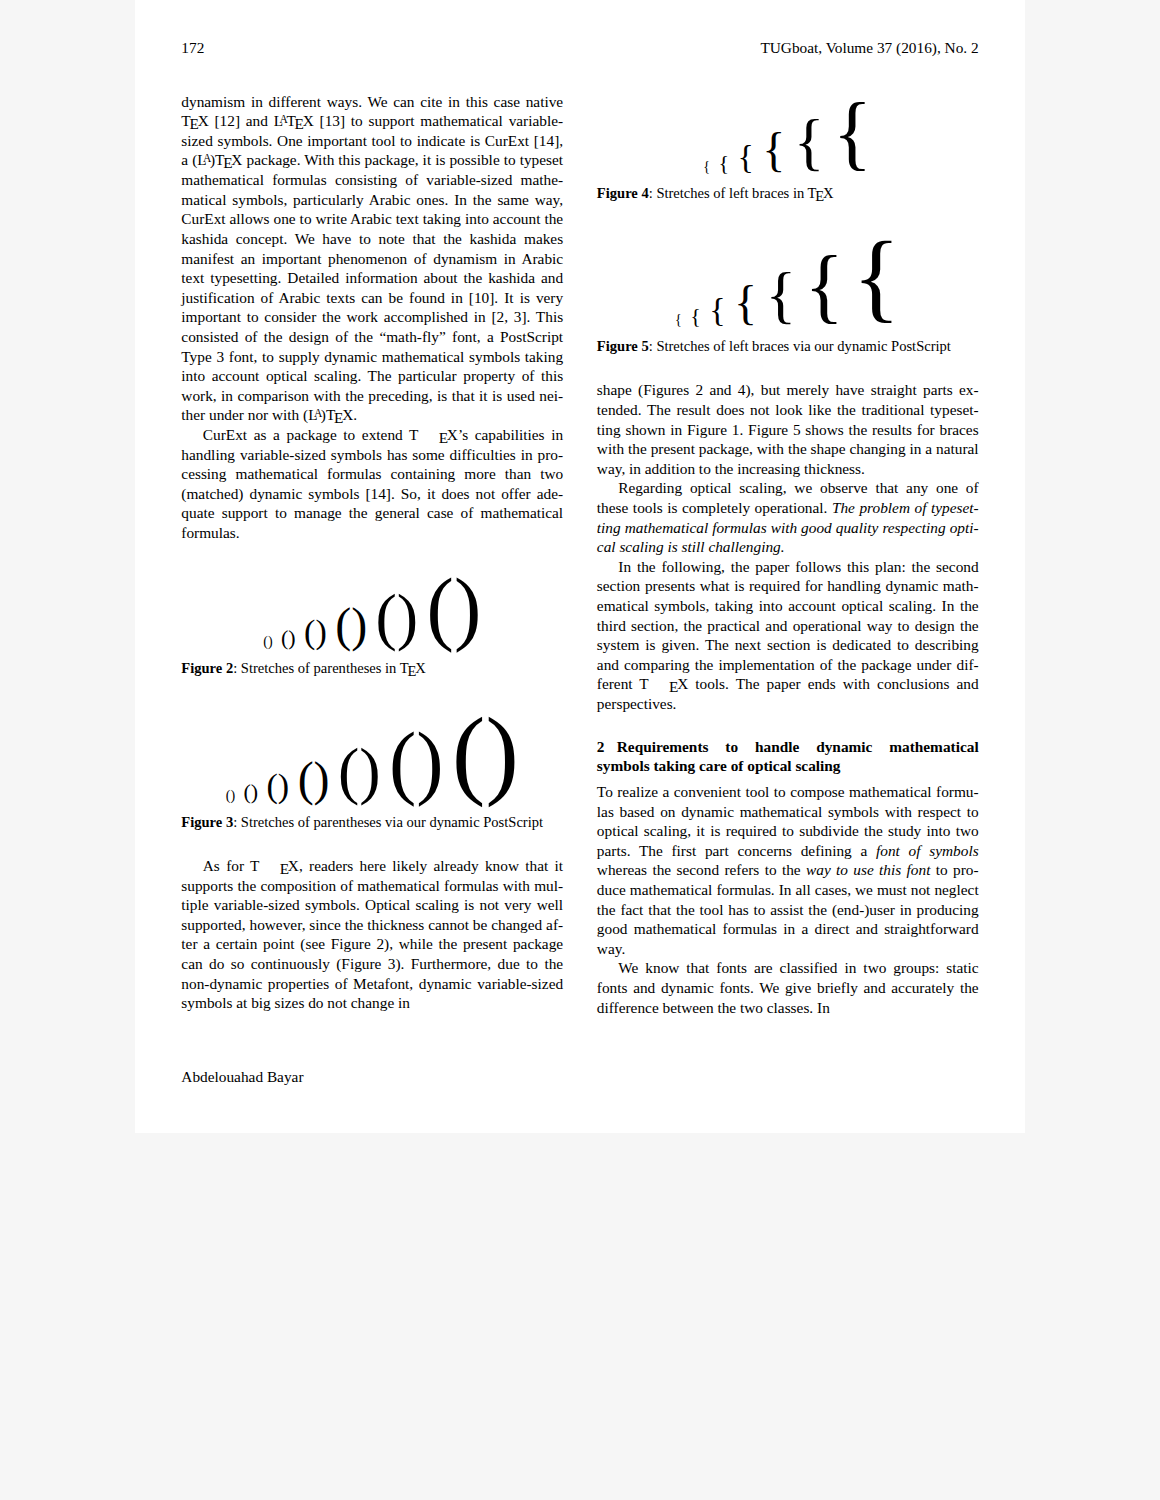172 TUGboat, Volume 37 (2016), No. 2
dynamism in different ways. We can cite in this case native TEX [12] and LATEX [13] to support mathematical variable-sized symbols. One important tool to indicate is CurExt [14], a (LA)TEX package. With this package, it is possible to typeset mathematical formulas consisting of variable-sized mathematical symbols, particularly Arabic ones. In the same way, CurExt allows one to write Arabic text taking into account the kashida concept. We have to note that the kashida makes manifest an important phenomenon of dynamism in Arabic text typesetting. Detailed information about the kashida and justification of Arabic texts can be found in [10]. It is very important to consider the work accomplished in [2, 3]. This consisted of the design of the “math-fly” font, a PostScript Type 3 font, to supply dynamic mathematical symbols taking into account optical scaling. The particular property of this work, in comparison with the preceding, is that it is used neither under nor with (LA)TEX.
CurExt as a package to extend TEX’s capabilities in handling variable-sized symbols has some difficulties in processing mathematical formulas containing more than two (matched) dynamic symbols [14]. So, it does not offer adequate support to manage the general case of mathematical formulas.
() () () () () ()
Figure 2: Stretches of parentheses in TEX
() () () () () () ()
Figure 3: Stretches of parentheses via our dynamic PostScript
As for TEX, readers here likely already know that it supports the composition of mathematical formulas with multiple variable-sized symbols. Optical scaling is not very well supported, however, since the thickness cannot be changed after a certain point (see Figure 2), while the present package can do so continuously (Figure 3). Furthermore, due to the non-dynamic properties of Metafont, dynamic variable-sized symbols at big sizes do not change in
{ { { { { {
Figure 4: Stretches of left braces in TEX
{ { { { { { {
Figure 5: Stretches of left braces via our dynamic PostScript
shape (Figures 2 and 4), but merely have straight parts extended. The result does not look like the traditional typesetting shown in Figure 1. Figure 5 shows the results for braces with the present package, with the shape changing in a natural way, in addition to the increasing thickness.
Regarding optical scaling, we observe that any one of these tools is completely operational. The problem of typesetting mathematical formulas with good quality respecting optical scaling is still challenging.
In the following, the paper follows this plan: the second section presents what is required for handling dynamic mathematical symbols, taking into account optical scaling. In the third section, the practical and operational way to design the system is given. The next section is dedicated to describing and comparing the implementation of the package under different TEX tools. The paper ends with conclusions and perspectives.
2 Requirements to handle dynamic mathematical symbols taking care of optical scaling
To realize a convenient tool to compose mathematical formulas based on dynamic mathematical symbols with respect to optical scaling, it is required to subdivide the study into two parts. The first part concerns defining a font of symbols whereas the second refers to the way to use this font to produce mathematical formulas. In all cases, we must not neglect the fact that the tool has to assist the (end-)user in producing good mathematical formulas in a direct and straightforward way.
We know that fonts are classified in two groups: static fonts and dynamic fonts. We give briefly and accurately the difference between the two classes. In
Abdelouahad Bayar